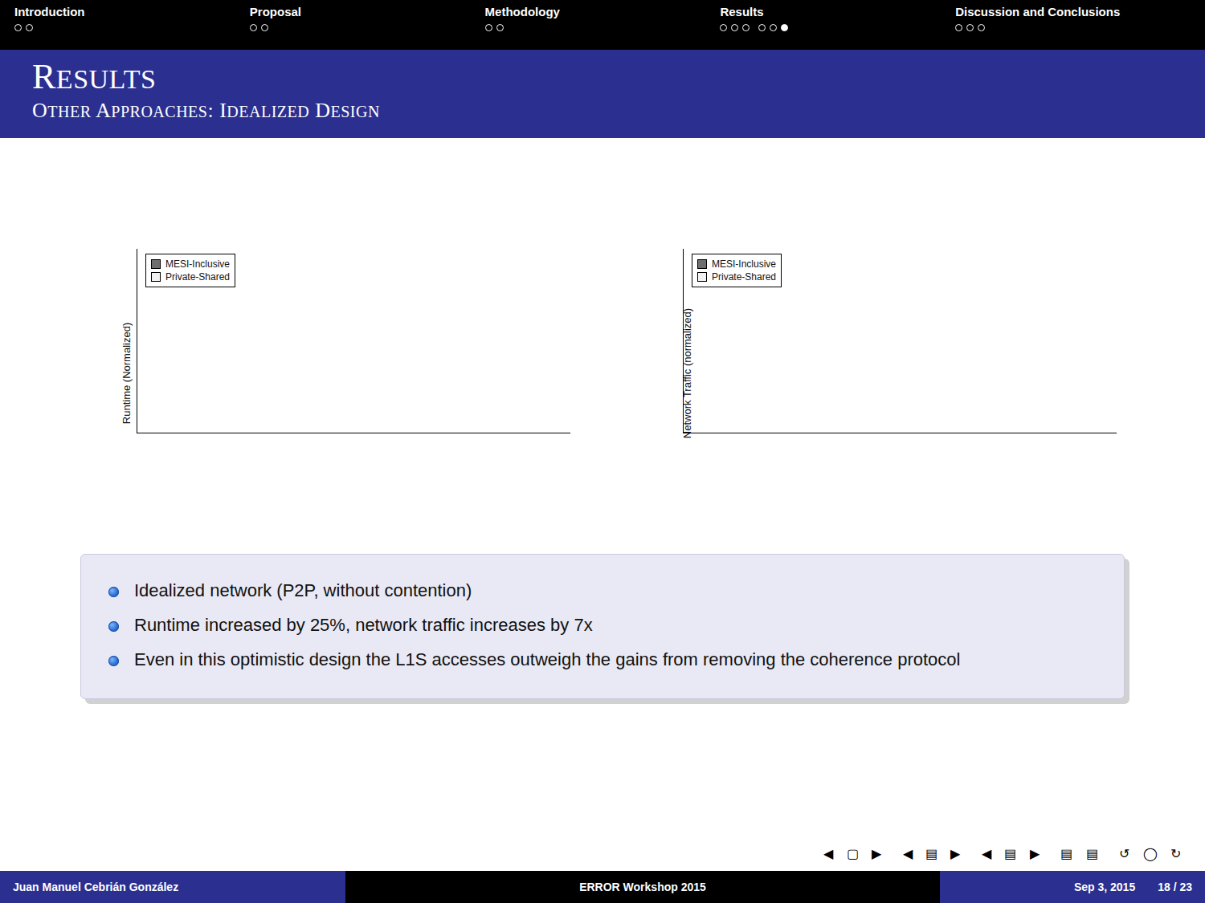Introduction
Proposal
Methodology
Results
Discussion and Conclusions
RESULTS
OTHER APPROACHES: IDEALIZED DESIGN
Runtime (Normalized)
MESI-Inclusive
Private-Shared
Network Traffic (normalized)
MESI-Inclusive
Private-Shared
Idealized network (P2P, without contention)
Runtime increased by 25%, network traffic increases by 7x
Even in this optimistic design the L1S accesses outweigh the gains from removing the coherence protocol
◀ ▢ ▶ ◀ ▤ ▶ ◀ ▤ ▶ ▤ ▤ ↺ ◯ ↻
Juan Manuel Cebrián González
ERROR Workshop 2015
Sep 3, 201518 / 23